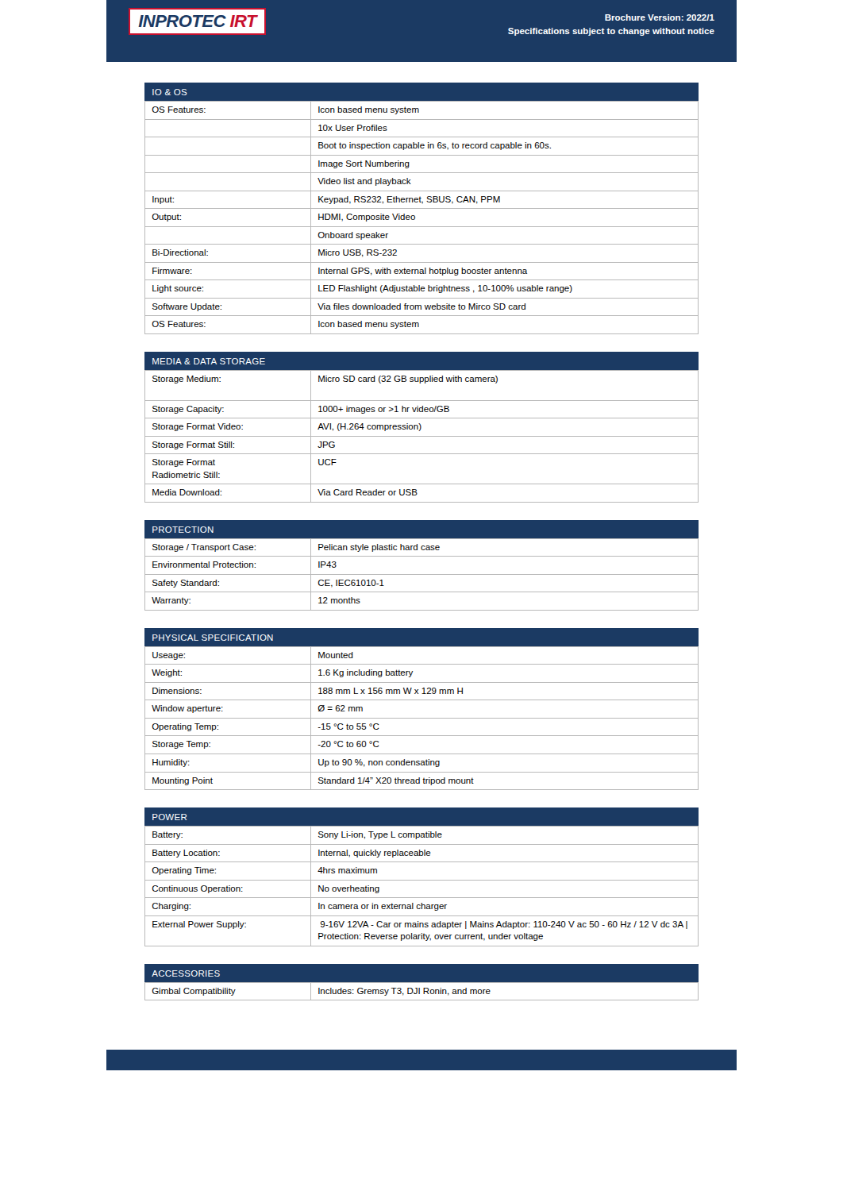INPROTEC IRT
Brochure Version: 2022/1
Specifications subject to change without notice
IO & OS
| OS Features: | Icon based menu system |
| | 10x User Profiles |
| | Boot to inspection capable in 6s, to record capable in 60s. |
| | Image Sort Numbering |
| | Video list and playback |
| Input: | Keypad, RS232, Ethernet, SBUS, CAN, PPM |
| Output: | HDMI, Composite Video |
| | Onboard speaker |
| Bi-Directional: | Micro USB, RS-232 |
| Firmware: | Internal GPS, with external hotplug booster antenna |
| Light source: | LED Flashlight (Adjustable brightness , 10-100% usable range) |
| Software Update: | Via files downloaded from website to Mirco SD card |
| OS Features: | Icon based menu system |
MEDIA & DATA STORAGE
| Storage Medium: | Micro SD card (32 GB supplied with camera) |
| Storage Capacity: | 1000+ images or >1 hr video/GB |
| Storage Format Video: | AVI, (H.264 compression) |
| Storage Format Still: | JPG |
| Storage Format Radiometric Still: | UCF |
| Media Download: | Via Card Reader or USB |
PROTECTION
| Storage / Transport Case: | Pelican style plastic hard case |
| Environmental Protection: | IP43 |
| Safety Standard: | CE, IEC61010‑1 |
| Warranty: | 12 months |
PHYSICAL SPECIFICATION
| Useage: | Mounted |
| Weight: | 1.6 Kg including battery |
| Dimensions: | 188 mm L x 156 mm W x 129 mm H |
| Window aperture: | Ø = 62 mm |
| Operating Temp: | -15 °C to 55 °C |
| Storage Temp: | -20 °C to 60 °C |
| Humidity: | Up to 90 %, non condensating |
| Mounting Point | Standard 1/4” X20 thread tripod mount |
POWER
| Battery: | Sony Li-ion, Type L compatible |
| Battery Location: | Internal, quickly replaceable |
| Operating Time: | 4hrs maximum |
| Continuous Operation: | No overheating |
| Charging: | In camera or in external charger |
| External Power Supply: | 9-16V 12VA - Car or mains adapter / Mains Adaptor: 110-240 V ac 50 - 60 Hz / 12 V dc 3A / Protection: Reverse polarity, over current, under voltage |
ACCESSORIES
| Gimbal Compatibility | Includes: Gremsy T3, DJI Ronin, and more |